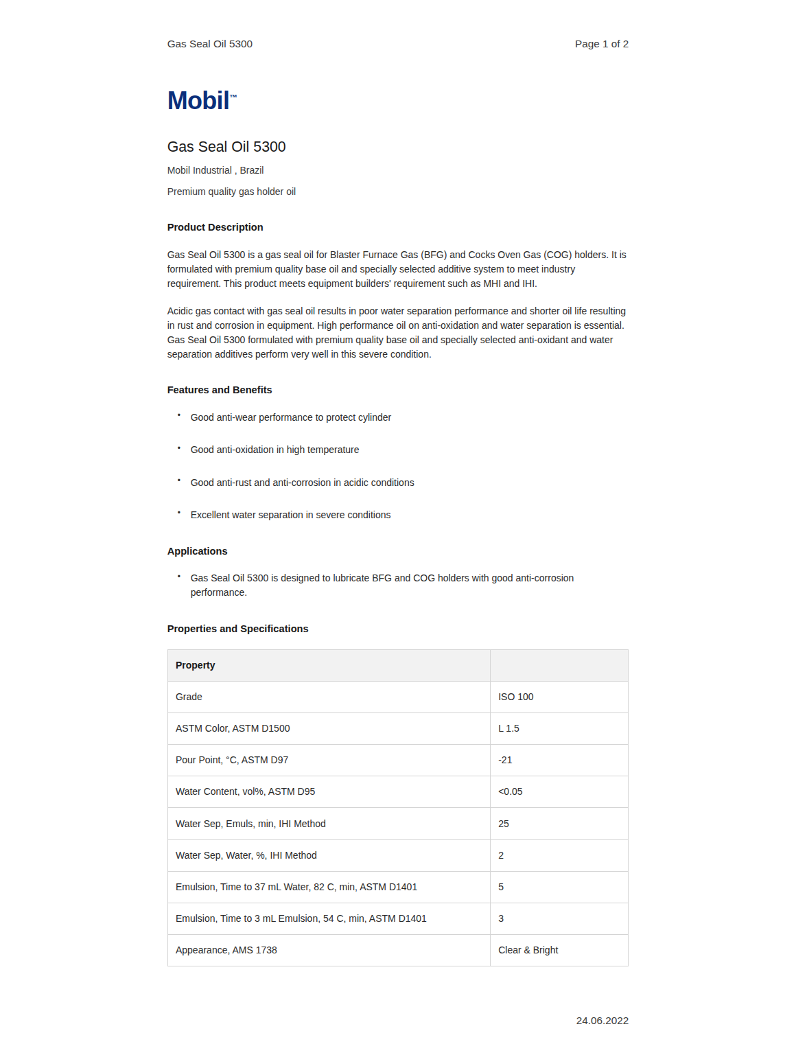Gas Seal Oil 5300 Page 1 of 2
Mobil™
Gas Seal Oil 5300
Mobil Industrial , Brazil
Premium quality gas holder oil
Product Description
Gas Seal Oil 5300 is a gas seal oil for Blaster Furnace Gas (BFG) and Cocks Oven Gas (COG) holders. It is formulated with premium quality base oil and specially selected additive system to meet industry requirement. This product meets equipment builders' requirement such as MHI and IHI.
Acidic gas contact with gas seal oil results in poor water separation performance and shorter oil life resulting in rust and corrosion in equipment. High performance oil on anti-oxidation and water separation is essential. Gas Seal Oil 5300 formulated with premium quality base oil and specially selected anti-oxidant and water separation additives perform very well in this severe condition.
Features and Benefits
Good anti-wear performance to protect cylinder
Good anti-oxidation in high temperature
Good anti-rust and anti-corrosion in acidic conditions
Excellent water separation in severe conditions
Applications
Gas Seal Oil 5300 is designed to lubricate BFG and COG holders with good anti-corrosion performance.
Properties and Specifications
| Property | |
| --- | --- |
| Grade | ISO 100 |
| ASTM Color, ASTM D1500 | L 1.5 |
| Pour Point, °C, ASTM D97 | -21 |
| Water Content, vol%, ASTM D95 | <0.05 |
| Water Sep, Emuls, min, IHI Method | 25 |
| Water Sep, Water, %, IHI Method | 2 |
| Emulsion, Time to 37 mL Water, 82 C, min, ASTM D1401 | 5 |
| Emulsion, Time to 3 mL Emulsion, 54 C, min, ASTM D1401 | 3 |
| Appearance, AMS 1738 | Clear & Bright |
24.06.2022